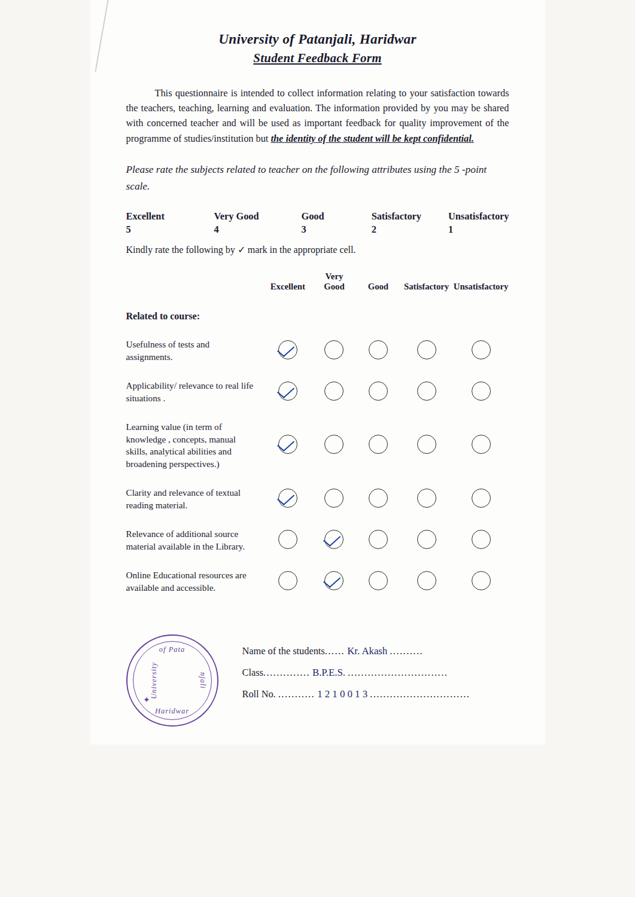University of Patanjali, Haridwar
Student Feedback Form
This questionnaire is intended to collect information relating to your satisfaction towards the teachers, teaching, learning and evaluation. The information provided by you may be shared with concerned teacher and will be used as important feedback for quality improvement of the programme of studies/institution but the identity of the student will be kept confidential.
Please rate the subjects related to teacher on the following attributes using the 5 -point scale.
| Excellent | Very Good | Good | Satisfactory | Unsatisfactory |
| 5 | 4 | 3 | 2 | 1 |
Kindly rate the following by ✓ mark in the appropriate cell.
| | Excellent | Very Good | Good | Satisfactory | Unsatisfactory |
| --- | --- | --- | --- | --- | --- |
| Related to course: |
| Usefulness of tests and assignments. | | | | | |
| Applicability/ relevance to real life situations . | | | | | |
| Learning value (in term of knowledge , concepts, manual skills, analytical abilities and broadening perspectives.) | | | | | |
| Clarity and relevance of textual reading material. | | | | | |
| Relevance of additional source material available in the Library. | | | | | |
| Online Educational resources are available and accessible. | | | | | |
of Pata University njali Haridwar ✦
Name of the students...... Kr. Akash..........
Class.............. B.P.E.S...............................
Roll No. ........... 1 2 1 0 0 1 3..............................